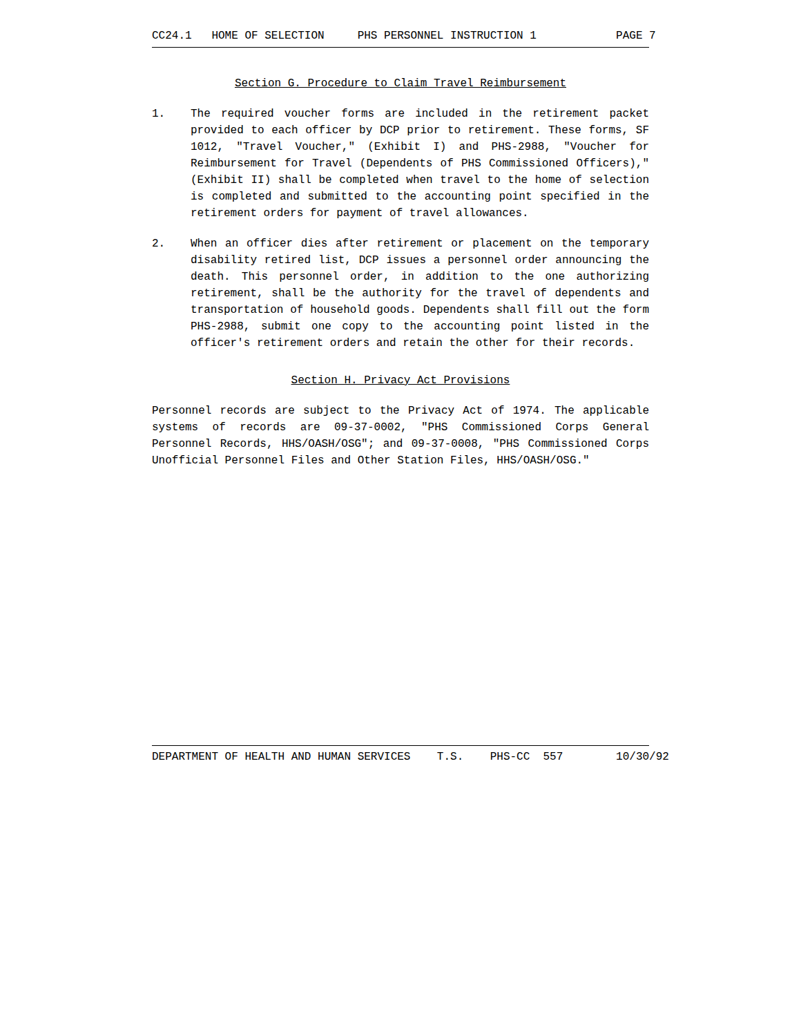CC24.1 HOME OF SELECTION PHS PERSONNEL INSTRUCTION 1 PAGE 7
Section G. Procedure to Claim Travel Reimbursement
The required voucher forms are included in the retirement packet provided to each officer by DCP prior to retirement. These forms, SF 1012, "Travel Voucher," (Exhibit I) and PHS-2988, "Voucher for Reimbursement for Travel (Dependents of PHS Commissioned Officers)," (Exhibit II) shall be completed when travel to the home of selection is completed and submitted to the accounting point specified in the retirement orders for payment of travel allowances.
When an officer dies after retirement or placement on the temporary disability retired list, DCP issues a personnel order announcing the death. This personnel order, in addition to the one authorizing retirement, shall be the authority for the travel of dependents and transportation of household goods. Dependents shall fill out the form PHS-2988, submit one copy to the accounting point listed in the officer's retirement orders and retain the other for their records.
Section H. Privacy Act Provisions
Personnel records are subject to the Privacy Act of 1974. The applicable systems of records are 09-37-0002, "PHS Commissioned Corps General Personnel Records, HHS/OASH/OSG"; and 09-37-0008, "PHS Commissioned Corps Unofficial Personnel Files and Other Station Files, HHS/OASH/OSG."
DEPARTMENT OF HEALTH AND HUMAN SERVICES T.S. PHS-CC 557 10/30/92